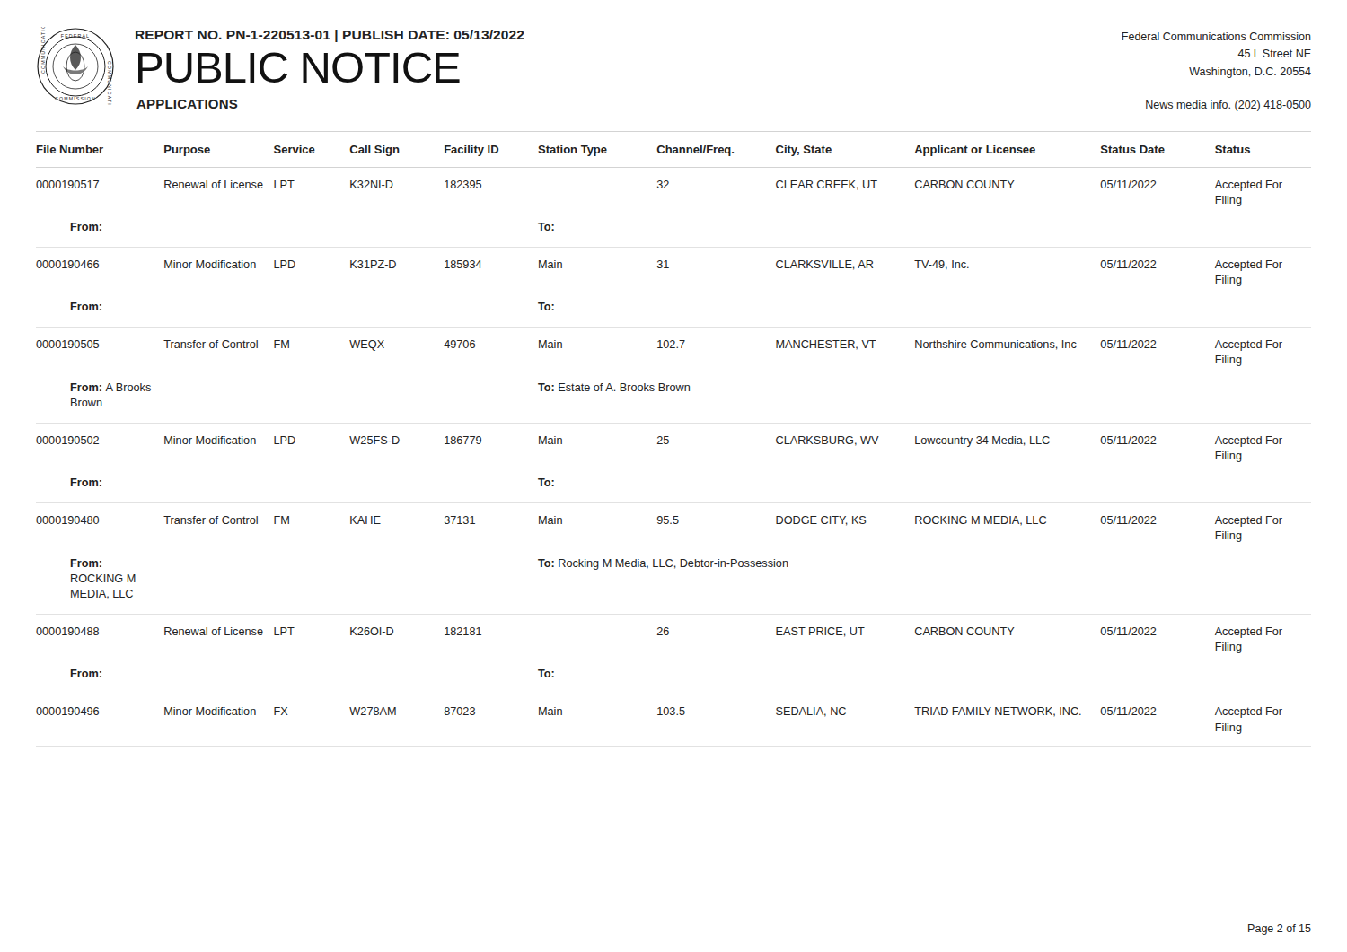FEDERAL COMMISSION COMMUNICATIONS COMMUNICATIONS
REPORT NO. PN-1-220513-01 | PUBLISH DATE: 05/13/2022
PUBLIC NOTICE
APPLICATIONS
Federal Communications Commission
45 L Street NE
Washington, D.C. 20554
News media info. (202) 418-0500
| File Number | Purpose | Service | Call Sign | Facility ID | Station Type | Channel/Freq. | City, State | Applicant or Licensee | Status Date | Status |
| --- | --- | --- | --- | --- | --- | --- | --- | --- | --- | --- |
| 0000190517 | Renewal of License | LPT | K32NI-D | 182395 | | 32 | CLEAR CREEK, UT | CARBON COUNTY | 05/11/2022 | Accepted For Filing |
| From: | | | | | To: | | | | | |
| 0000190466 | Minor Modification | LPD | K31PZ-D | 185934 | Main | 31 | CLARKSVILLE, AR | TV-49, Inc. | 05/11/2022 | Accepted For Filing |
| From: | | | | | To: | | | | | |
| 0000190505 | Transfer of Control | FM | WEQX | 49706 | Main | 102.7 | MANCHESTER, VT | Northshire Communications, Inc | 05/11/2022 | Accepted For Filing |
| From: A Brooks Brown | | | | | To: Estate of A. Brooks Brown | | | | |
| 0000190502 | Minor Modification | LPD | W25FS-D | 186779 | Main | 25 | CLARKSBURG, WV | Lowcountry 34 Media, LLC | 05/11/2022 | Accepted For Filing |
| From: | | | | | To: | | | | | |
| 0000190480 | Transfer of Control | FM | KAHE | 37131 | Main | 95.5 | DODGE CITY, KS | ROCKING M MEDIA, LLC | 05/11/2022 | Accepted For Filing |
| From: ROCKING M MEDIA, LLC | | | | | To: Rocking M Media, LLC, Debtor-in-Possession | | | |
| 0000190488 | Renewal of License | LPT | K26OI-D | 182181 | | 26 | EAST PRICE, UT | CARBON COUNTY | 05/11/2022 | Accepted For Filing |
| From: | | | | | To: | | | | | |
| 0000190496 | Minor Modification | FX | W278AM | 87023 | Main | 103.5 | SEDALIA, NC | TRIAD FAMILY NETWORK, INC. | 05/11/2022 | Accepted For Filing |
Page 2 of 15